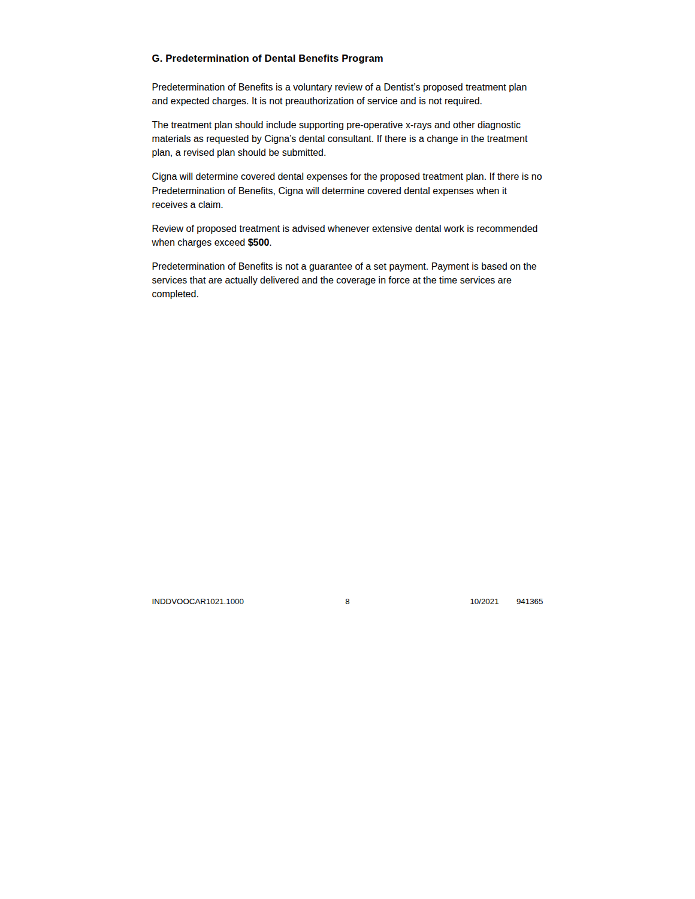G. Predetermination of Dental Benefits Program
Predetermination of Benefits is a voluntary review of a Dentist’s proposed treatment plan and expected charges. It is not preauthorization of service and is not required.
The treatment plan should include supporting pre-operative x-rays and other diagnostic materials as requested by Cigna’s dental consultant. If there is a change in the treatment plan, a revised plan should be submitted.
Cigna will determine covered dental expenses for the proposed treatment plan. If there is no Predetermination of Benefits, Cigna will determine covered dental expenses when it receives a claim.
Review of proposed treatment is advised whenever extensive dental work is recommended when charges exceed $500.
Predetermination of Benefits is not a guarantee of a set payment. Payment is based on the services that are actually delivered and the coverage in force at the time services are completed.
| INDDVOOCAR1021.1000 | 8 | 10/2021 941365 |